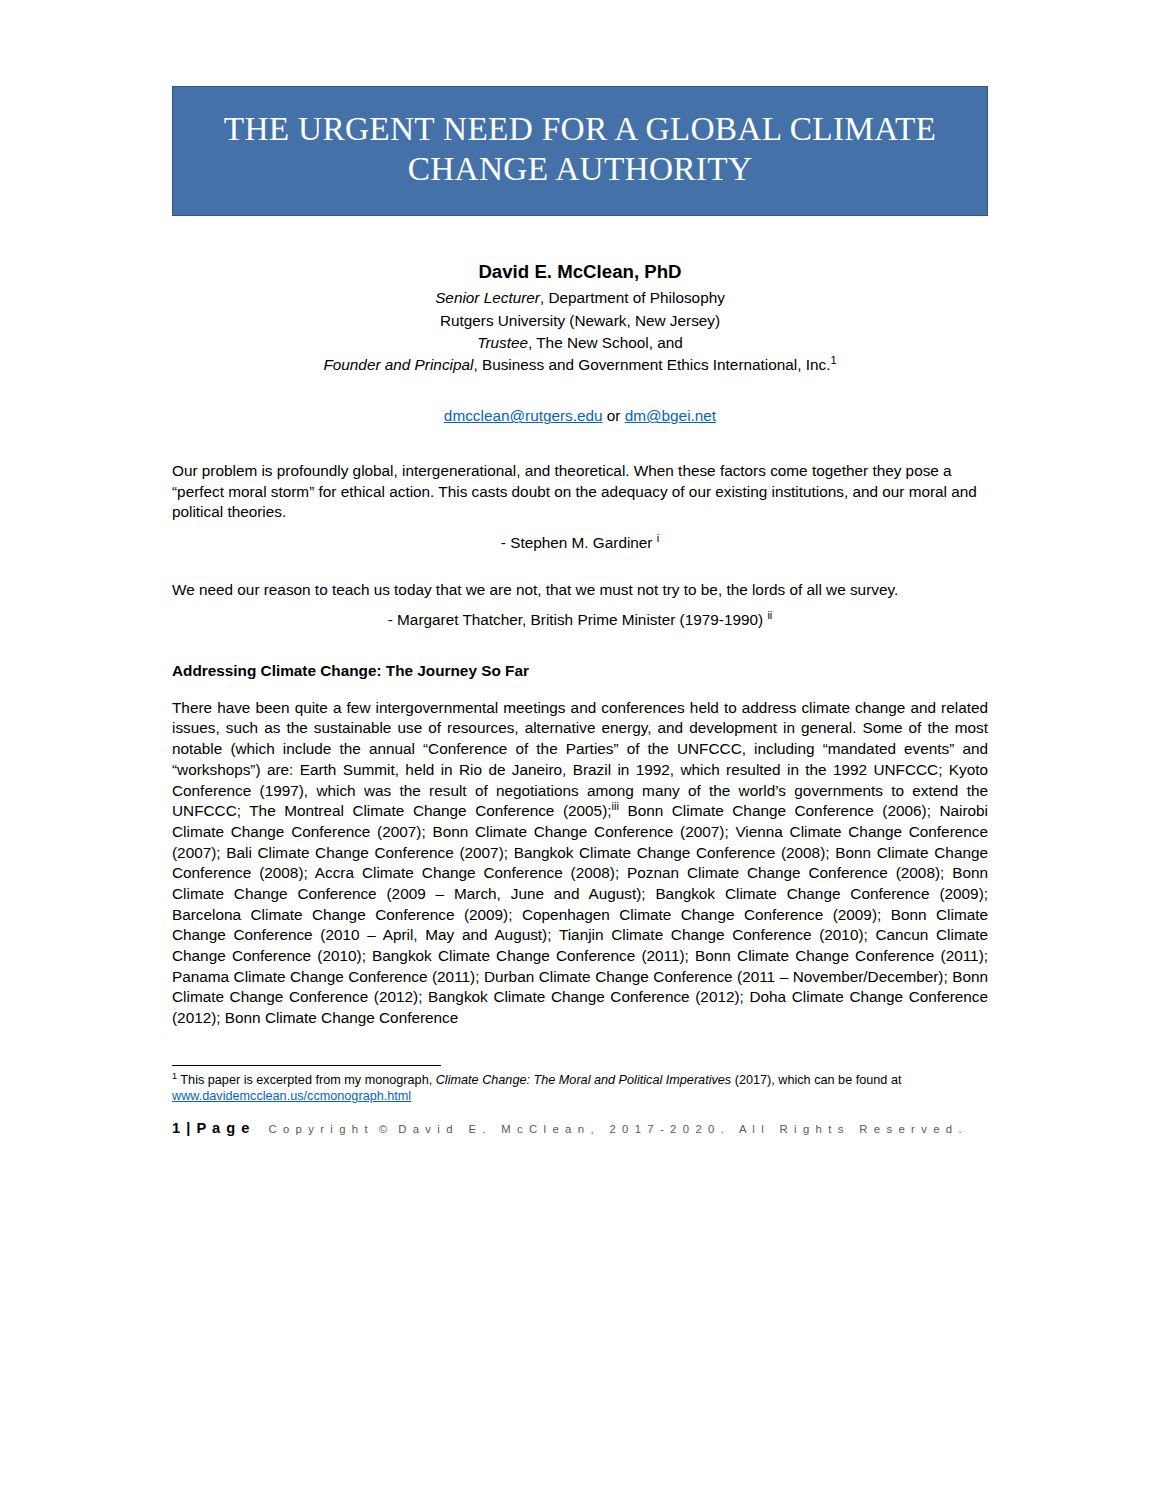The Urgent Need for a Global Climate Change Authority
David E. McClean, PhD
Senior Lecturer, Department of Philosophy
Rutgers University (Newark, New Jersey)
Trustee, The New School, and
Founder and Principal, Business and Government Ethics International, Inc.1
dmcclean@rutgers.edu or dm@bgei.net
Our problem is profoundly global, intergenerational, and theoretical. When these factors come together they pose a “perfect moral storm” for ethical action. This casts doubt on the adequacy of our existing institutions, and our moral and political theories.
- Stephen M. Gardiner i
We need our reason to teach us today that we are not, that we must not try to be, the lords of all we survey.
- Margaret Thatcher, British Prime Minister (1979-1990) ii
Addressing Climate Change: The Journey So Far
There have been quite a few intergovernmental meetings and conferences held to address climate change and related issues, such as the sustainable use of resources, alternative energy, and development in general. Some of the most notable (which include the annual “Conference of the Parties” of the UNFCCC, including “mandated events” and “workshops”) are: Earth Summit, held in Rio de Janeiro, Brazil in 1992, which resulted in the 1992 UNFCCC; Kyoto Conference (1997), which was the result of negotiations among many of the world’s governments to extend the UNFCCC; The Montreal Climate Change Conference (2005);iii Bonn Climate Change Conference (2006); Nairobi Climate Change Conference (2007); Bonn Climate Change Conference (2007); Vienna Climate Change Conference (2007); Bali Climate Change Conference (2007); Bangkok Climate Change Conference (2008); Bonn Climate Change Conference (2008); Accra Climate Change Conference (2008); Poznan Climate Change Conference (2008); Bonn Climate Change Conference (2009 – March, June and August); Bangkok Climate Change Conference (2009); Barcelona Climate Change Conference (2009); Copenhagen Climate Change Conference (2009); Bonn Climate Change Conference (2010 – April, May and August); Tianjin Climate Change Conference (2010); Cancun Climate Change Conference (2010); Bangkok Climate Change Conference (2011); Bonn Climate Change Conference (2011); Panama Climate Change Conference (2011); Durban Climate Change Conference (2011 – November/December); Bonn Climate Change Conference (2012); Bangkok Climate Change Conference (2012); Doha Climate Change Conference (2012); Bonn Climate Change Conference
1 This paper is excerpted from my monograph, Climate Change: The Moral and Political Imperatives (2017), which can be found at www.davidemcclean.us/ccmonograph.html
1 | P a g e C o p y r i g h t © D a v i d E . M c C l e a n , 2 0 1 7 - 2 0 2 0 . A l l R i g h t s R e s e r v e d .